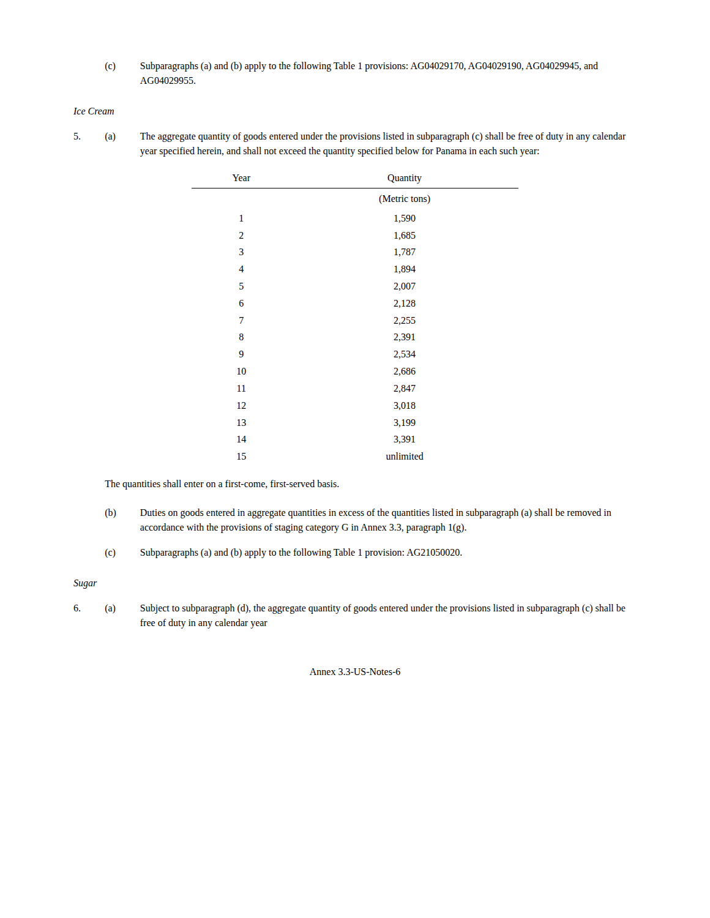(c)
Subparagraphs (a) and (b) apply to the following Table 1 provisions: AG04029170, AG04029190, AG04029945, and AG04029955.
Ice Cream
5.
(a)
The aggregate quantity of goods entered under the provisions listed in subparagraph (c) shall be free of duty in any calendar year specified herein, and shall not exceed the quantity specified below for Panama in each such year:
| Year | Quantity |
| --- | --- |
| | (Metric tons) |
| 1 | 1,590 |
| 2 | 1,685 |
| 3 | 1,787 |
| 4 | 1,894 |
| 5 | 2,007 |
| 6 | 2,128 |
| 7 | 2,255 |
| 8 | 2,391 |
| 9 | 2,534 |
| 10 | 2,686 |
| 11 | 2,847 |
| 12 | 3,018 |
| 13 | 3,199 |
| 14 | 3,391 |
| 15 | unlimited |
The quantities shall enter on a first-come, first-served basis.
(b)
Duties on goods entered in aggregate quantities in excess of the quantities listed in subparagraph (a) shall be removed in accordance with the provisions of staging category G in Annex 3.3, paragraph 1(g).
(c)
Subparagraphs (a) and (b) apply to the following Table 1 provision: AG21050020.
Sugar
6.
(a)
Subject to subparagraph (d), the aggregate quantity of goods entered under the provisions listed in subparagraph (c) shall be free of duty in any calendar year
Annex 3.3-US-Notes-6